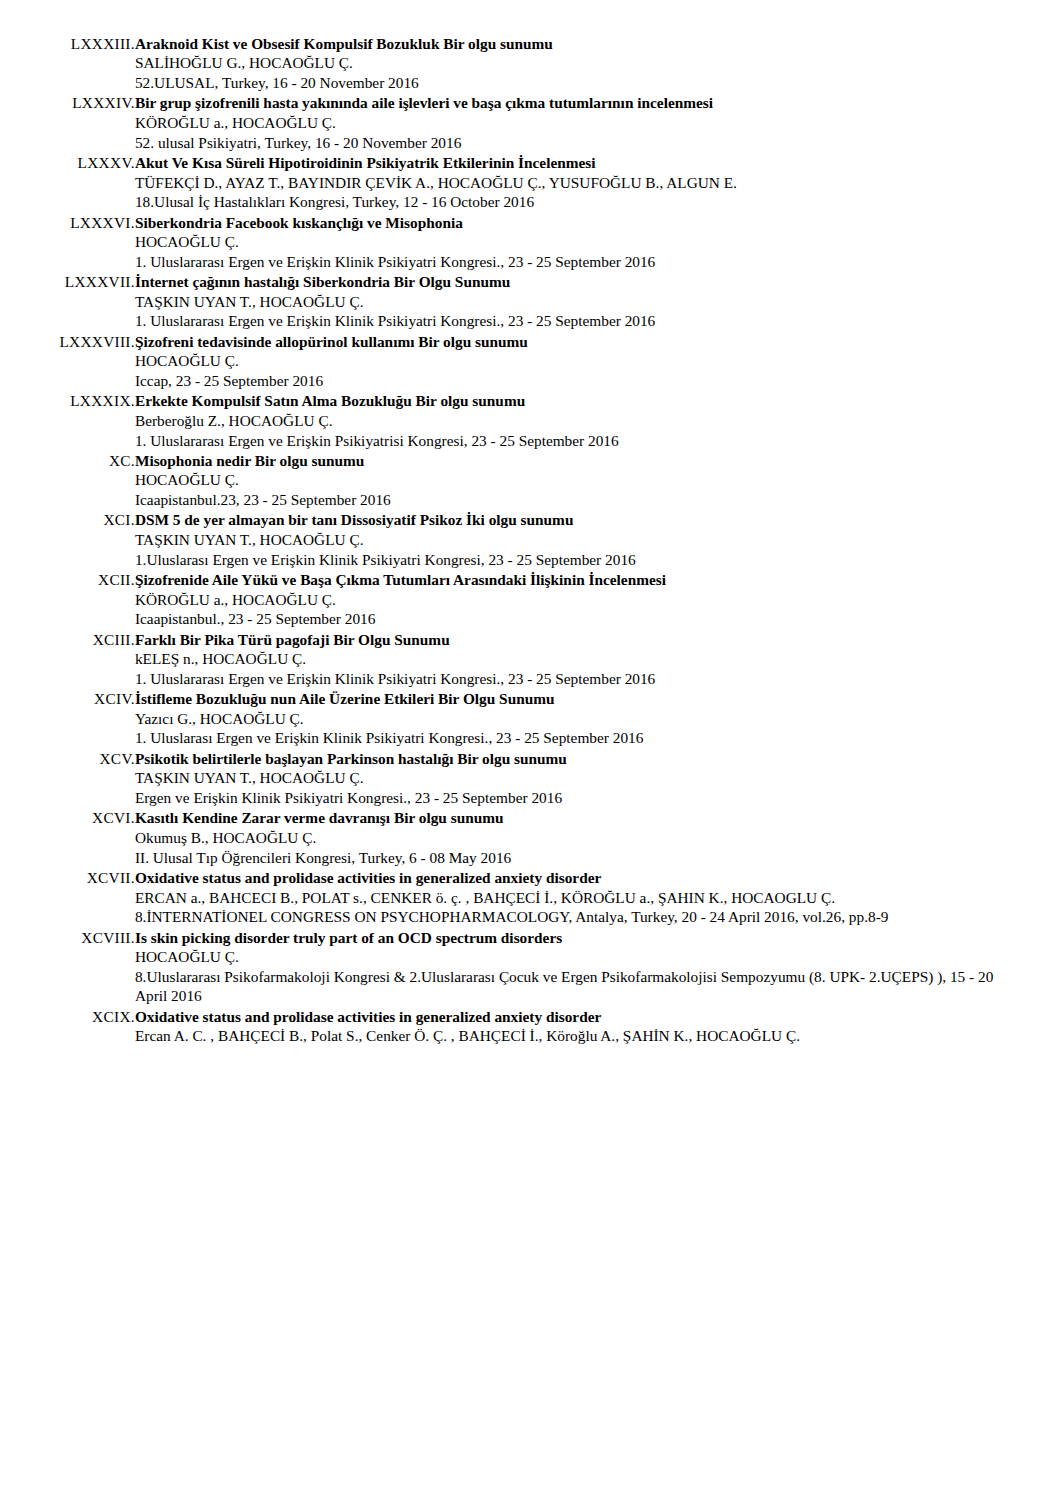| LXXXIII. | Araknoid Kist ve Obsesif Kompulsif Bozukluk Bir olgu sunumu SALİHOĞLU G., HOCAOĞLU Ç. 52.ULUSAL, Turkey, 16 - 20 November 2016 |
| LXXXIV. | Bir grup şizofrenili hasta yakınında aile işlevleri ve başa çıkma tutumlarının incelenmesi KÖROĞLU a., HOCAOĞLU Ç. 52. ulusal Psikiyatri, Turkey, 16 - 20 November 2016 |
| LXXXV. | Akut Ve Kısa Süreli Hipotiroidinin Psikiyatrik Etkilerinin İncelenmesi TÜFEKÇİ D., AYAZ T., BAYINDIR ÇEVİK A., HOCAOĞLU Ç., YUSUFOĞLU B., ALGUN E. 18.Ulusal İç Hastalıkları Kongresi, Turkey, 12 - 16 October 2016 |
| LXXXVI. | Siberkondria Facebook kıskançlığı ve Misophonia HOCAOĞLU Ç. 1. Uluslararası Ergen ve Erişkin Klinik Psikiyatri Kongresi., 23 - 25 September 2016 |
| LXXXVII. | İnternet çağının hastalığı Siberkondria Bir Olgu Sunumu TAŞKIN UYAN T., HOCAOĞLU Ç. 1. Uluslararası Ergen ve Erişkin Klinik Psikiyatri Kongresi., 23 - 25 September 2016 |
| LXXXVIII. | Şizofreni tedavisinde allopürinol kullanımı Bir olgu sunumu HOCAOĞLU Ç. Iccap, 23 - 25 September 2016 |
| LXXXIX. | Erkekte Kompulsif Satın Alma Bozukluğu Bir olgu sunumu Berberoğlu Z., HOCAOĞLU Ç. 1. Uluslararası Ergen ve Erişkin Psikiyatrisi Kongresi, 23 - 25 September 2016 |
| XC. | Misophonia nedir Bir olgu sunumu HOCAOĞLU Ç. Icaapistanbul.23, 23 - 25 September 2016 |
| XCI. | DSM 5 de yer almayan bir tanı Dissosiyatif Psikoz İki olgu sunumu TAŞKIN UYAN T., HOCAOĞLU Ç. 1.Uluslarası Ergen ve Erişkin Klinik Psikiyatri Kongresi, 23 - 25 September 2016 |
| XCII. | Şizofrenide Aile Yükü ve Başa Çıkma Tutumları Arasındaki İlişkinin İncelenmesi KÖROĞLU a., HOCAOĞLU Ç. Icaapistanbul., 23 - 25 September 2016 |
| XCIII. | Farklı Bir Pika Türü pagofaji Bir Olgu Sunumu kELEŞ n., HOCAOĞLU Ç. 1. Uluslararası Ergen ve Erişkin Klinik Psikiyatri Kongresi., 23 - 25 September 2016 |
| XCIV. | İstifleme Bozukluğu nun Aile Üzerine Etkileri Bir Olgu Sunumu Yazıcı G., HOCAOĞLU Ç. 1. Uluslarası Ergen ve Erişkin Klinik Psikiyatri Kongresi., 23 - 25 September 2016 |
| XCV. | Psikotik belirtilerle başlayan Parkinson hastalığı Bir olgu sunumu TAŞKIN UYAN T., HOCAOĞLU Ç. Ergen ve Erişkin Klinik Psikiyatri Kongresi., 23 - 25 September 2016 |
| XCVI. | Kasıtlı Kendine Zarar verme davranışı Bir olgu sunumu Okumuş B., HOCAOĞLU Ç. II. Ulusal Tıp Öğrencileri Kongresi, Turkey, 6 - 08 May 2016 |
| XCVII. | Oxidative status and prolidase activities in generalized anxiety disorder ERCAN a., BAHCECI B., POLAT s., CENKER ö. ç. , BAHÇECİ İ., KÖROĞLU a., ŞAHIN K., HOCAOGLU Ç. 8.İNTERNATİONEL CONGRESS ON PSYCHOPHARMACOLOGY, Antalya, Turkey, 20 - 24 April 2016, vol.26, pp.8-9 |
| XCVIII. | Is skin picking disorder truly part of an OCD spectrum disorders HOCAOĞLU Ç. 8.Uluslararası Psikofarmakoloji Kongresi & 2.Uluslararası Çocuk ve Ergen Psikofarmakolojisi Sempozyumu (8. UPK- 2.UÇEPS) ), 15 - 20 April 2016 |
| XCIX. | Oxidative status and prolidase activities in generalized anxiety disorder Ercan A. C. , BAHÇECİ B., Polat S., Cenker Ö. Ç. , BAHÇECİ İ., Köroğlu A., ŞAHİN K., HOCAOĞLU Ç. |